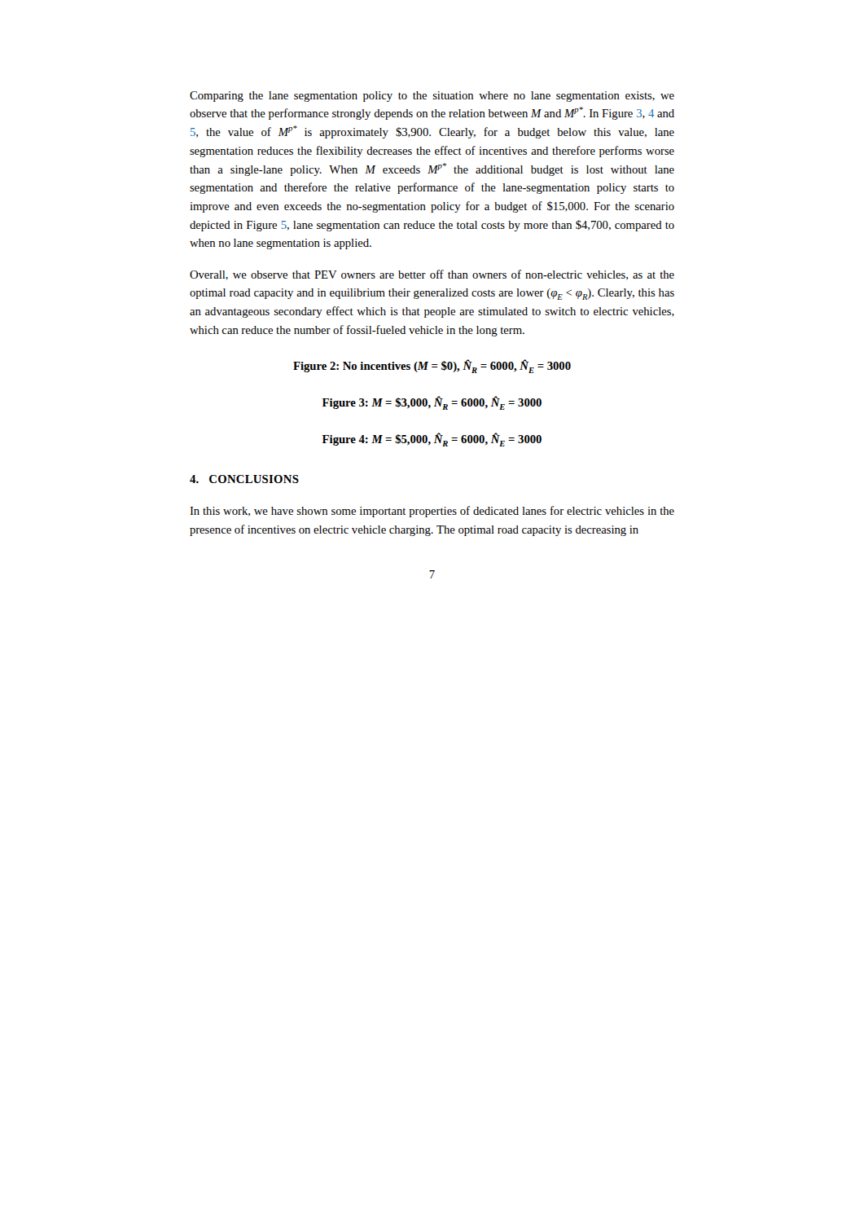Comparing the lane segmentation policy to the situation where no lane segmentation exists, we observe that the performance strongly depends on the relation between M and Mp*. In Figure 3, 4 and 5, the value of Mp* is approximately $3,900. Clearly, for a budget below this value, lane segmentation reduces the flexibility decreases the effect of incentives and therefore performs worse than a single-lane policy. When M exceeds Mp* the additional budget is lost without lane segmentation and therefore the relative performance of the lane-segmentation policy starts to improve and even exceeds the no-segmentation policy for a budget of $15,000. For the scenario depicted in Figure 5, lane segmentation can reduce the total costs by more than $4,700, compared to when no lane segmentation is applied.
Overall, we observe that PEV owners are better off than owners of non-electric vehicles, as at the optimal road capacity and in equilibrium their generalized costs are lower (φE < φR). Clearly, this has an advantageous secondary effect which is that people are stimulated to switch to electric vehicles, which can reduce the number of fossil-fueled vehicle in the long term.
Figure 2: No incentives (M = $0), N̂R = 6000, N̂E = 3000
Figure 3: M = $3,000, N̂R = 6000, N̂E = 3000
Figure 4: M = $5,000, N̂R = 6000, N̂E = 3000
4. CONCLUSIONS
In this work, we have shown some important properties of dedicated lanes for electric vehicles in the presence of incentives on electric vehicle charging. The optimal road capacity is decreasing in
7